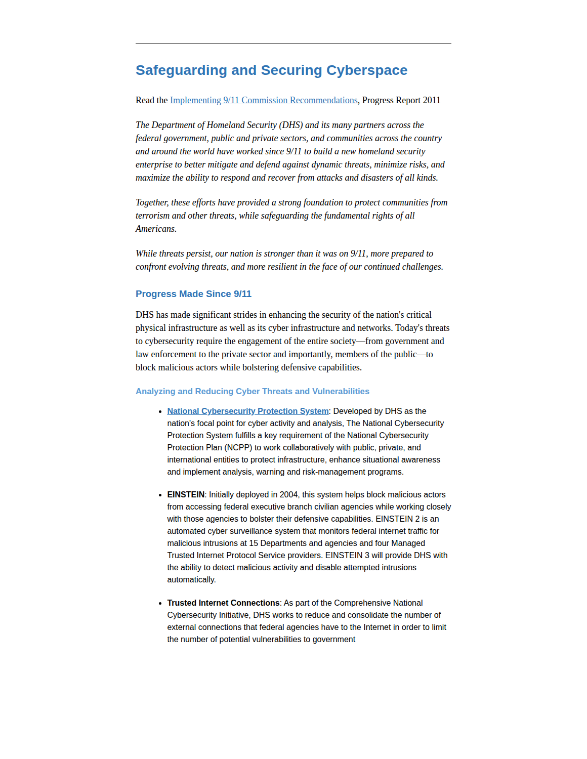Safeguarding and Securing Cyberspace
Read the Implementing 9/11 Commission Recommendations, Progress Report 2011
The Department of Homeland Security (DHS) and its many partners across the federal government, public and private sectors, and communities across the country and around the world have worked since 9/11 to build a new homeland security enterprise to better mitigate and defend against dynamic threats, minimize risks, and maximize the ability to respond and recover from attacks and disasters of all kinds.
Together, these efforts have provided a strong foundation to protect communities from terrorism and other threats, while safeguarding the fundamental rights of all Americans.
While threats persist, our nation is stronger than it was on 9/11, more prepared to confront evolving threats, and more resilient in the face of our continued challenges.
Progress Made Since 9/11
DHS has made significant strides in enhancing the security of the nation's critical physical infrastructure as well as its cyber infrastructure and networks. Today's threats to cybersecurity require the engagement of the entire society—from government and law enforcement to the private sector and importantly, members of the public—to block malicious actors while bolstering defensive capabilities.
Analyzing and Reducing Cyber Threats and Vulnerabilities
National Cybersecurity Protection System: Developed by DHS as the nation's focal point for cyber activity and analysis, The National Cybersecurity Protection System fulfills a key requirement of the National Cybersecurity Protection Plan (NCPP) to work collaboratively with public, private, and international entities to protect infrastructure, enhance situational awareness and implement analysis, warning and risk-management programs.
EINSTEIN: Initially deployed in 2004, this system helps block malicious actors from accessing federal executive branch civilian agencies while working closely with those agencies to bolster their defensive capabilities. EINSTEIN 2 is an automated cyber surveillance system that monitors federal internet traffic for malicious intrusions at 15 Departments and agencies and four Managed Trusted Internet Protocol Service providers. EINSTEIN 3 will provide DHS with the ability to detect malicious activity and disable attempted intrusions automatically.
Trusted Internet Connections: As part of the Comprehensive National Cybersecurity Initiative, DHS works to reduce and consolidate the number of external connections that federal agencies have to the Internet in order to limit the number of potential vulnerabilities to government